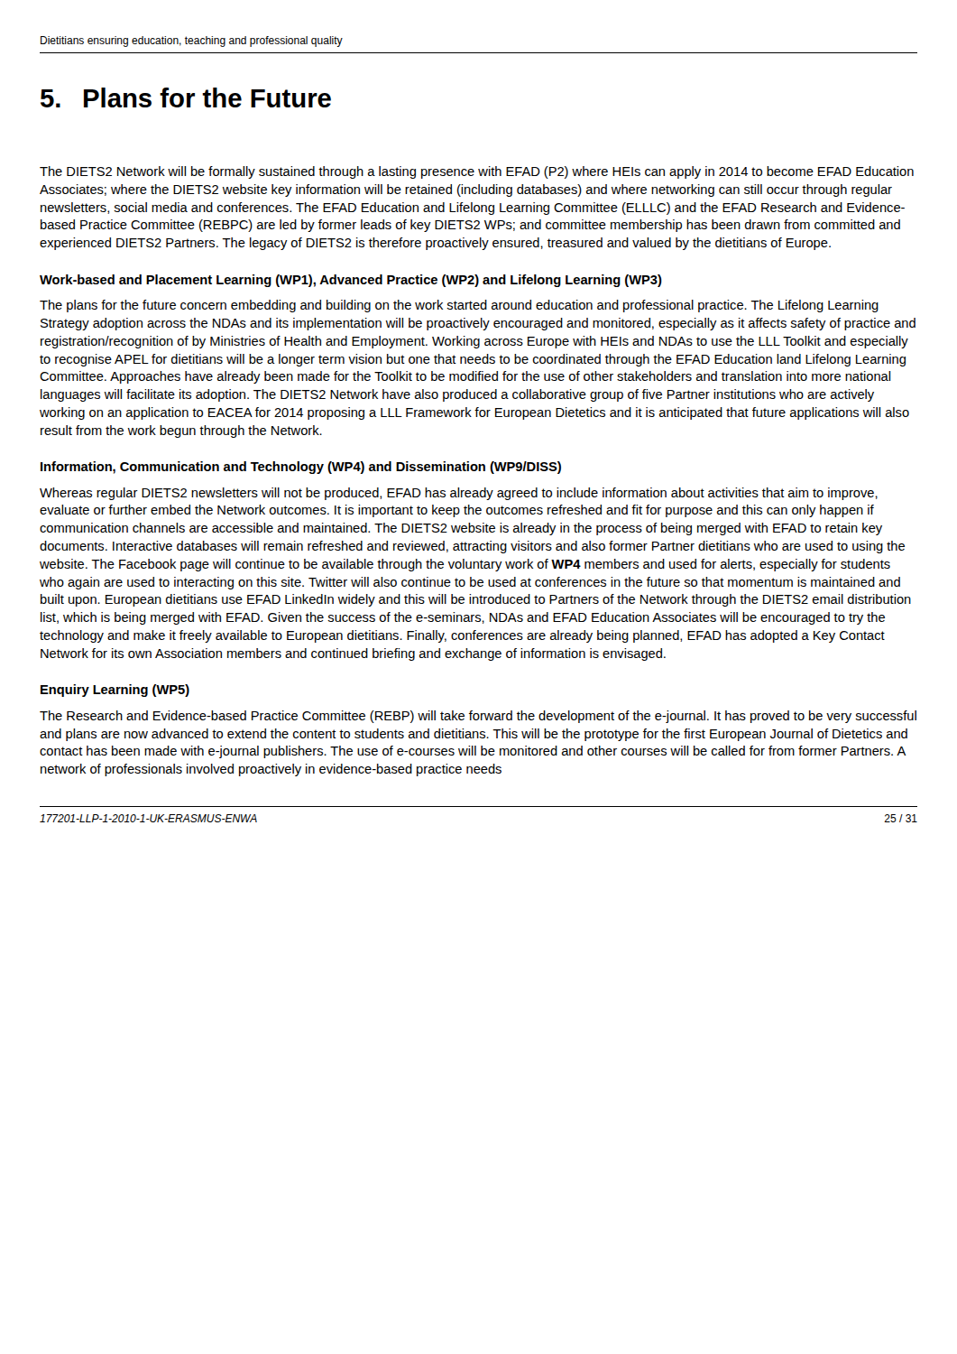Dietitians ensuring education, teaching and professional quality
5. Plans for the Future
The DIETS2 Network will be formally sustained through a lasting presence with EFAD (P2) where HEIs can apply in 2014 to become EFAD Education Associates; where the DIETS2 website key information will be retained (including databases) and where networking can still occur through regular newsletters, social media and conferences. The EFAD Education and Lifelong Learning Committee (ELLLC) and the EFAD Research and Evidence-based Practice Committee (REBPC) are led by former leads of key DIETS2 WPs; and committee membership has been drawn from committed and experienced DIETS2 Partners. The legacy of DIETS2 is therefore proactively ensured, treasured and valued by the dietitians of Europe.
Work-based and Placement Learning (WP1), Advanced Practice (WP2) and Lifelong Learning (WP3)
The plans for the future concern embedding and building on the work started around education and professional practice. The Lifelong Learning Strategy adoption across the NDAs and its implementation will be proactively encouraged and monitored, especially as it affects safety of practice and registration/recognition of by Ministries of Health and Employment. Working across Europe with HEIs and NDAs to use the LLL Toolkit and especially to recognise APEL for dietitians will be a longer term vision but one that needs to be coordinated through the EFAD Education land Lifelong Learning Committee. Approaches have already been made for the Toolkit to be modified for the use of other stakeholders and translation into more national languages will facilitate its adoption. The DIETS2 Network have also produced a collaborative group of five Partner institutions who are actively working on an application to EACEA for 2014 proposing a LLL Framework for European Dietetics and it is anticipated that future applications will also result from the work begun through the Network.
Information, Communication and Technology (WP4) and Dissemination (WP9/DISS)
Whereas regular DIETS2 newsletters will not be produced, EFAD has already agreed to include information about activities that aim to improve, evaluate or further embed the Network outcomes. It is important to keep the outcomes refreshed and fit for purpose and this can only happen if communication channels are accessible and maintained. The DIETS2 website is already in the process of being merged with EFAD to retain key documents. Interactive databases will remain refreshed and reviewed, attracting visitors and also former Partner dietitians who are used to using the website. The Facebook page will continue to be available through the voluntary work of WP4 members and used for alerts, especially for students who again are used to interacting on this site. Twitter will also continue to be used at conferences in the future so that momentum is maintained and built upon. European dietitians use EFAD LinkedIn widely and this will be introduced to Partners of the Network through the DIETS2 email distribution list, which is being merged with EFAD. Given the success of the e-seminars, NDAs and EFAD Education Associates will be encouraged to try the technology and make it freely available to European dietitians. Finally, conferences are already being planned, EFAD has adopted a Key Contact Network for its own Association members and continued briefing and exchange of information is envisaged.
Enquiry Learning (WP5)
The Research and Evidence-based Practice Committee (REBP) will take forward the development of the e-journal. It has proved to be very successful and plans are now advanced to extend the content to students and dietitians. This will be the prototype for the first European Journal of Dietetics and contact has been made with e-journal publishers. The use of e-courses will be monitored and other courses will be called for from former Partners. A network of professionals involved proactively in evidence-based practice needs
177201-LLP-1-2010-1-UK-ERASMUS-ENWA 25 / 31